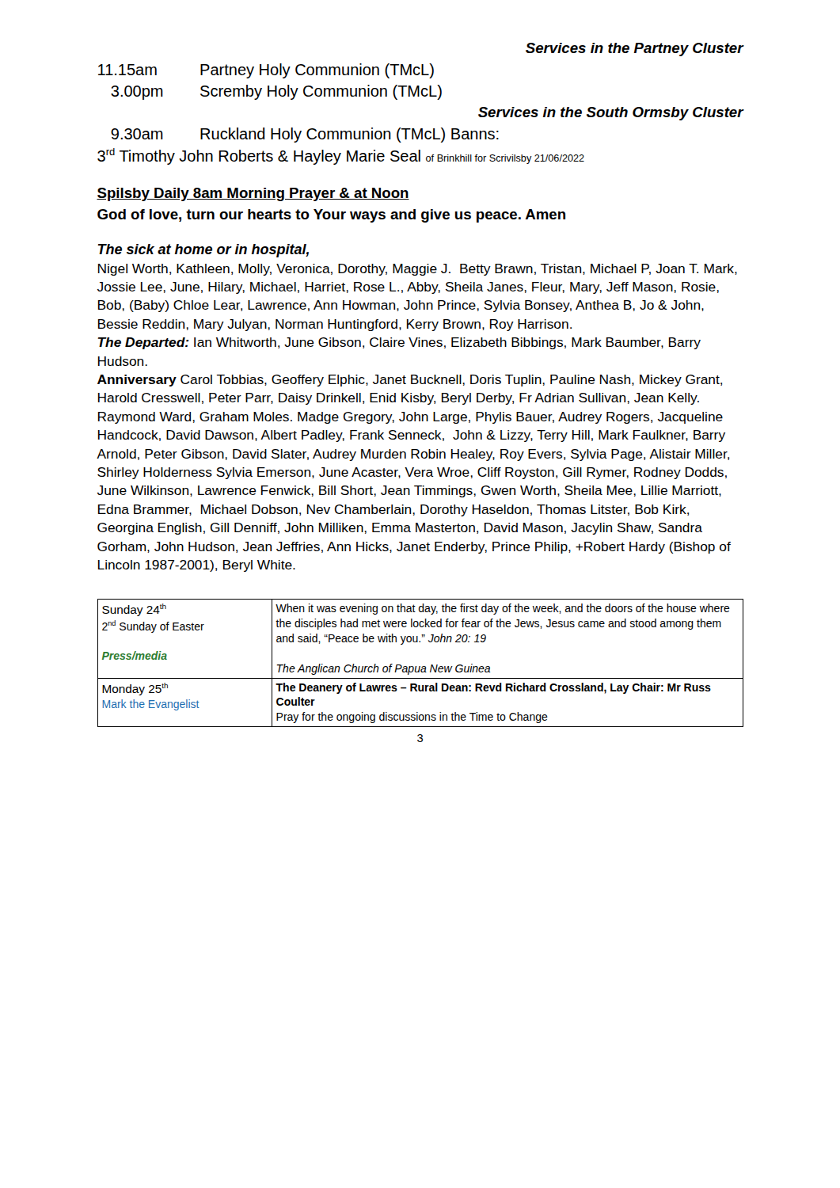Services in the Partney Cluster
11.15am Partney Holy Communion (TMcL)
3.00pm Scremby Holy Communion (TMcL)
Services in the South Ormsby Cluster
9.30am Ruckland Holy Communion (TMcL) Banns:
3rd Timothy John Roberts & Hayley Marie Seal of Brinkhill for Scrivilsby 21/06/2022
Spilsby Daily 8am Morning Prayer & at Noon
God of love, turn our hearts to Your ways and give us peace. Amen
The sick at home or in hospital,
Nigel Worth, Kathleen, Molly, Veronica, Dorothy, Maggie J. Betty Brawn, Tristan, Michael P, Joan T. Mark, Jossie Lee, June, Hilary, Michael, Harriet, Rose L., Abby, Sheila Janes, Fleur, Mary, Jeff Mason, Rosie, Bob, (Baby) Chloe Lear, Lawrence, Ann Howman, John Prince, Sylvia Bonsey, Anthea B, Jo & John, Bessie Reddin, Mary Julyan, Norman Huntingford, Kerry Brown, Roy Harrison.
The Departed: Ian Whitworth, June Gibson, Claire Vines, Elizabeth Bibbings, Mark Baumber, Barry Hudson.
Anniversary Carol Tobbias, Geoffery Elphic, Janet Bucknell, Doris Tuplin, Pauline Nash, Mickey Grant, Harold Cresswell, Peter Parr, Daisy Drinkell, Enid Kisby, Beryl Derby, Fr Adrian Sullivan, Jean Kelly. Raymond Ward, Graham Moles. Madge Gregory, John Large, Phylis Bauer, Audrey Rogers, Jacqueline Handcock, David Dawson, Albert Padley, Frank Senneck, John & Lizzy, Terry Hill, Mark Faulkner, Barry Arnold, Peter Gibson, David Slater, Audrey Murden Robin Healey, Roy Evers, Sylvia Page, Alistair Miller, Shirley Holderness Sylvia Emerson, June Acaster, Vera Wroe, Cliff Royston, Gill Rymer, Rodney Dodds, June Wilkinson, Lawrence Fenwick, Bill Short, Jean Timmings, Gwen Worth, Sheila Mee, Lillie Marriott, Edna Brammer, Michael Dobson, Nev Chamberlain, Dorothy Haseldon, Thomas Litster, Bob Kirk, Georgina English, Gill Denniff, John Milliken, Emma Masterton, David Mason, Jacylin Shaw, Sandra Gorham, John Hudson, Jean Jeffries, Ann Hicks, Janet Enderby, Prince Philip, +Robert Hardy (Bishop of Lincoln 1987-2001), Beryl White.
| Sunday 24 th 2 nd Sunday of Easter Press/media | When it was evening on that day, the first day of the week, and the doors of the house where the disciples had met were locked for fear of the Jews, Jesus came and stood among them and said, “Peace be with you.” John 20: 19 The Anglican Church of Papua New Guinea |
| Monday 25 th Mark the Evangelist | The Deanery of Lawres – Rural Dean: Revd Richard Crossland, Lay Chair: Mr Russ Coulter Pray for the ongoing discussions in the Time to Change |
3